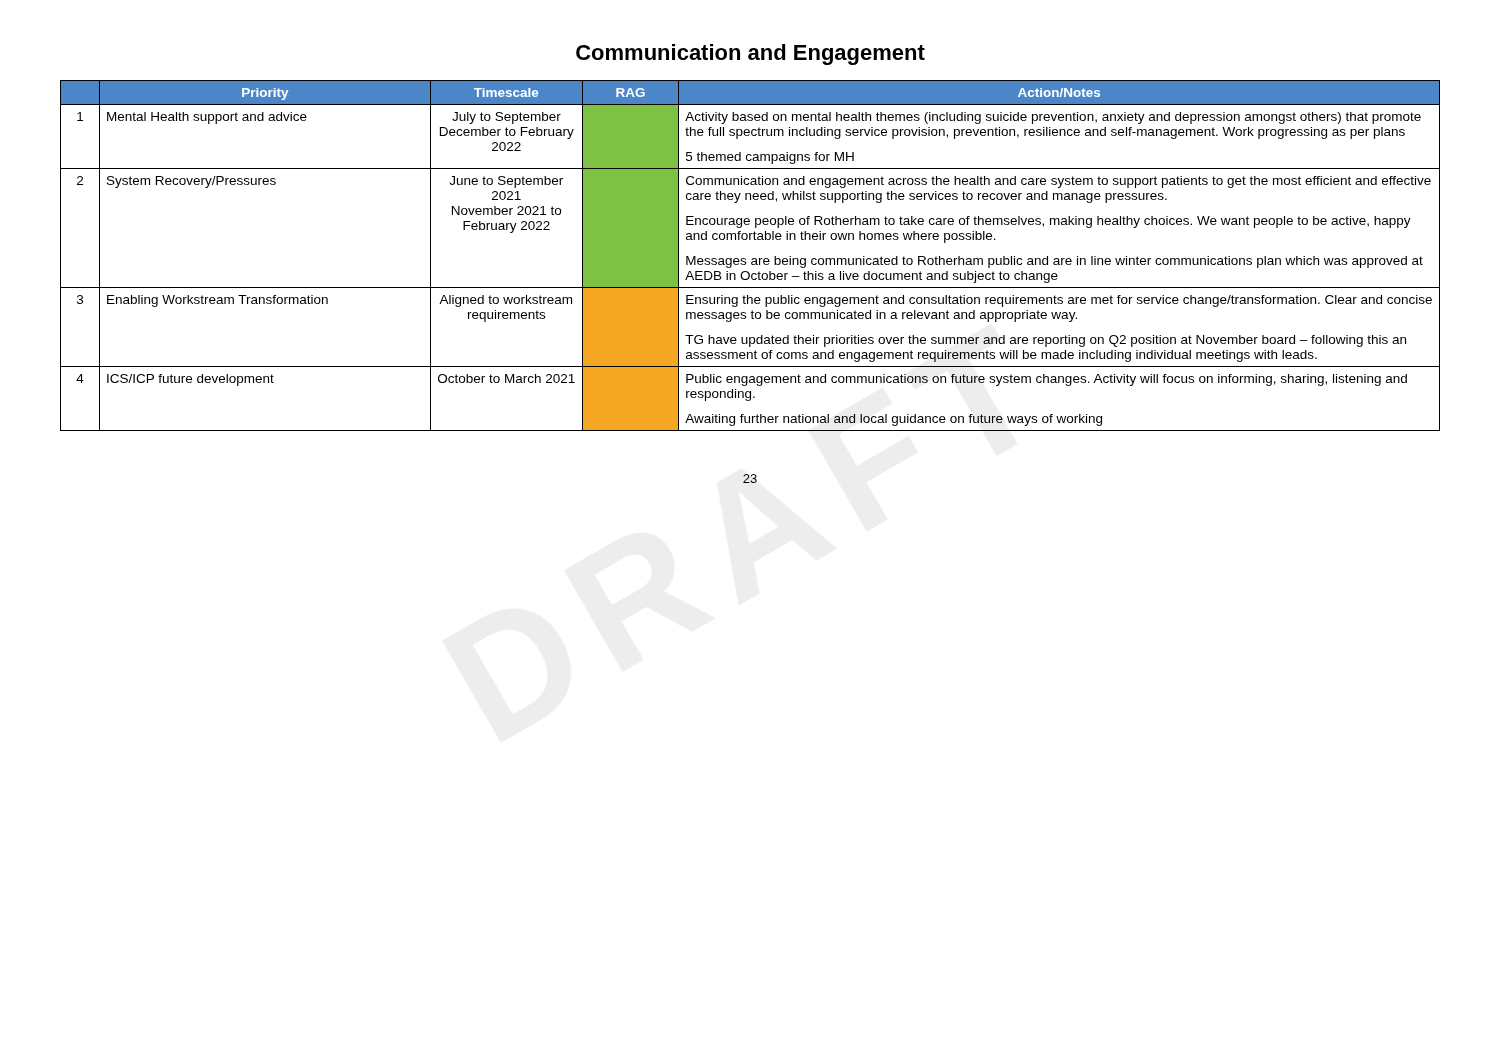DRAFT
Communication and Engagement
| | Priority | Timescale | RAG | Action/Notes |
| --- | --- | --- | --- | --- |
| 1 | Mental Health support and advice | July to September December to February 2022 | | Activity based on mental health themes (including suicide prevention, anxiety and depression amongst others) that promote the full spectrum including service provision, prevention, resilience and self-management. Work progressing as per plans 5 themed campaigns for MH |
| 2 | System Recovery/Pressures | June to September 2021 November 2021 to February 2022 | | Communication and engagement across the health and care system to support patients to get the most efficient and effective care they need, whilst supporting the services to recover and manage pressures. Encourage people of Rotherham to take care of themselves, making healthy choices. We want people to be active, happy and comfortable in their own homes where possible. Messages are being communicated to Rotherham public and are in line winter communications plan which was approved at AEDB in October – this a live document and subject to change |
| 3 | Enabling Workstream Transformation | Aligned to workstream requirements | | Ensuring the public engagement and consultation requirements are met for service change/transformation. Clear and concise messages to be communicated in a relevant and appropriate way. TG have updated their priorities over the summer and are reporting on Q2 position at November board – following this an assessment of coms and engagement requirements will be made including individual meetings with leads. |
| 4 | ICS/ICP future development | October to March 2021 | | Public engagement and communications on future system changes. Activity will focus on informing, sharing, listening and responding. Awaiting further national and local guidance on future ways of working |
23